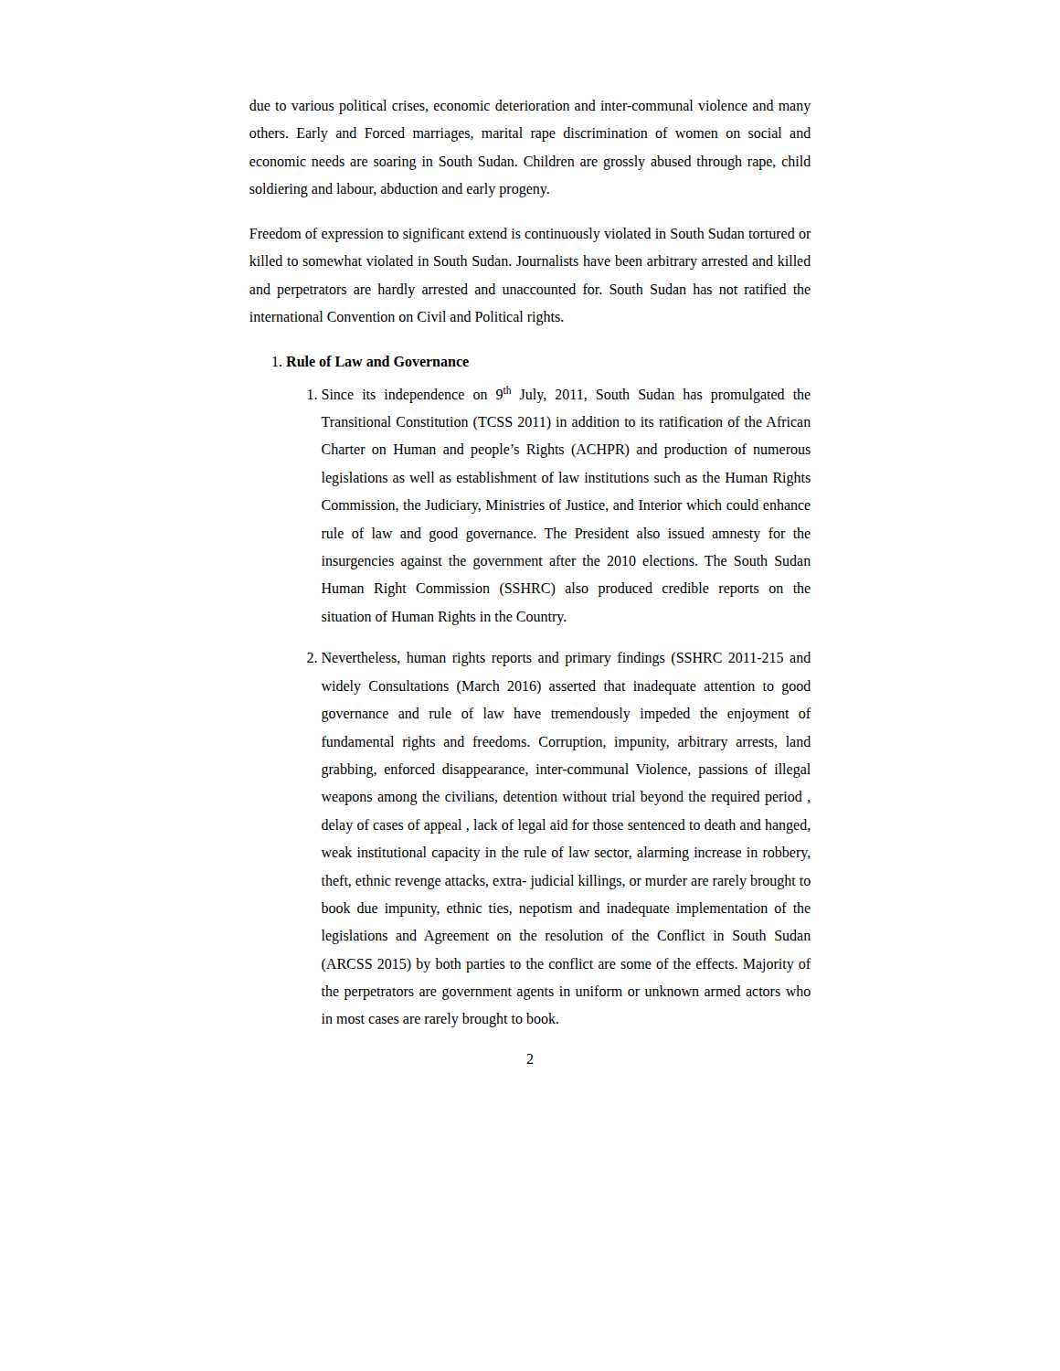due to various political crises, economic deterioration and inter-communal violence and many others. Early and Forced marriages, marital rape discrimination of women on social and economic needs are soaring in South Sudan. Children are grossly abused through rape, child soldiering and labour, abduction and early progeny.
Freedom of expression to significant extend is continuously violated in South Sudan tortured or killed to somewhat violated in South Sudan. Journalists have been arbitrary arrested and killed and perpetrators are hardly arrested and unaccounted for. South Sudan has not ratified the international Convention on Civil and Political rights.
Rule of Law and Governance
Since its independence on 9th July, 2011, South Sudan has promulgated the Transitional Constitution (TCSS 2011) in addition to its ratification of the African Charter on Human and people’s Rights (ACHPR) and production of numerous legislations as well as establishment of law institutions such as the Human Rights Commission, the Judiciary, Ministries of Justice, and Interior which could enhance rule of law and good governance. The President also issued amnesty for the insurgencies against the government after the 2010 elections. The South Sudan Human Right Commission (SSHRC) also produced credible reports on the situation of Human Rights in the Country.
Nevertheless, human rights reports and primary findings (SSHRC 2011-215 and widely Consultations (March 2016) asserted that inadequate attention to good governance and rule of law have tremendously impeded the enjoyment of fundamental rights and freedoms. Corruption, impunity, arbitrary arrests, land grabbing, enforced disappearance, inter-communal Violence, passions of illegal weapons among the civilians, detention without trial beyond the required period , delay of cases of appeal , lack of legal aid for those sentenced to death and hanged, weak institutional capacity in the rule of law sector, alarming increase in robbery, theft, ethnic revenge attacks, extra- judicial killings, or murder are rarely brought to book due impunity, ethnic ties, nepotism and inadequate implementation of the legislations and Agreement on the resolution of the Conflict in South Sudan (ARCSS 2015) by both parties to the conflict are some of the effects. Majority of the perpetrators are government agents in uniform or unknown armed actors who in most cases are rarely brought to book.
2